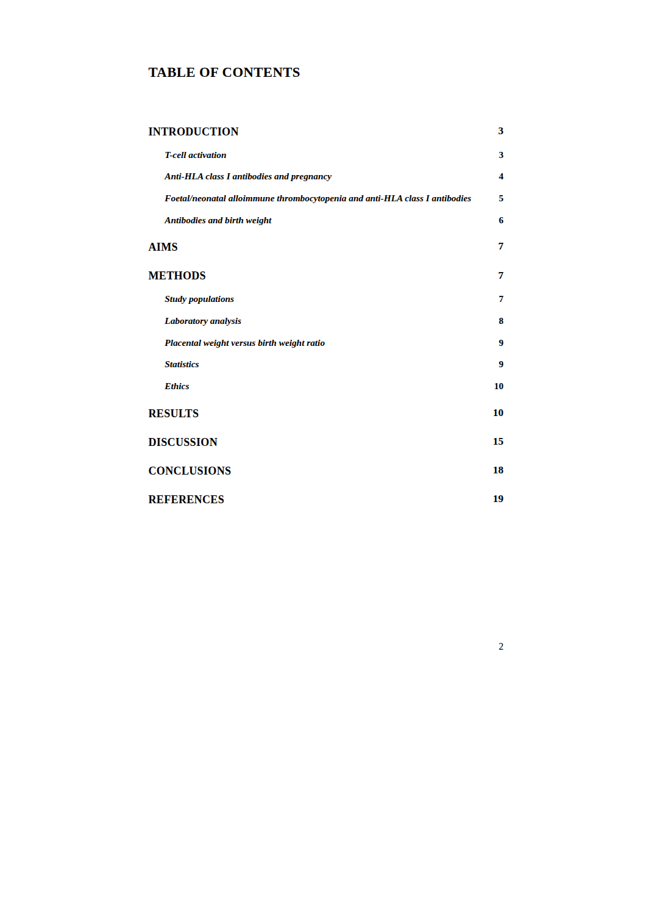TABLE OF CONTENTS
| INTRODUCTION | 3 |
| T-cell activation | 3 |
| Anti-HLA class I antibodies and pregnancy | 4 |
| Foetal/neonatal alloimmune thrombocytopenia and anti-HLA class I antibodies | 5 |
| Antibodies and birth weight | 6 |
| AIMS | 7 |
| METHODS | 7 |
| Study populations | 7 |
| Laboratory analysis | 8 |
| Placental weight versus birth weight ratio | 9 |
| Statistics | 9 |
| Ethics | 10 |
| RESULTS | 10 |
| DISCUSSION | 15 |
| CONCLUSIONS | 18 |
| REFERENCES | 19 |
2